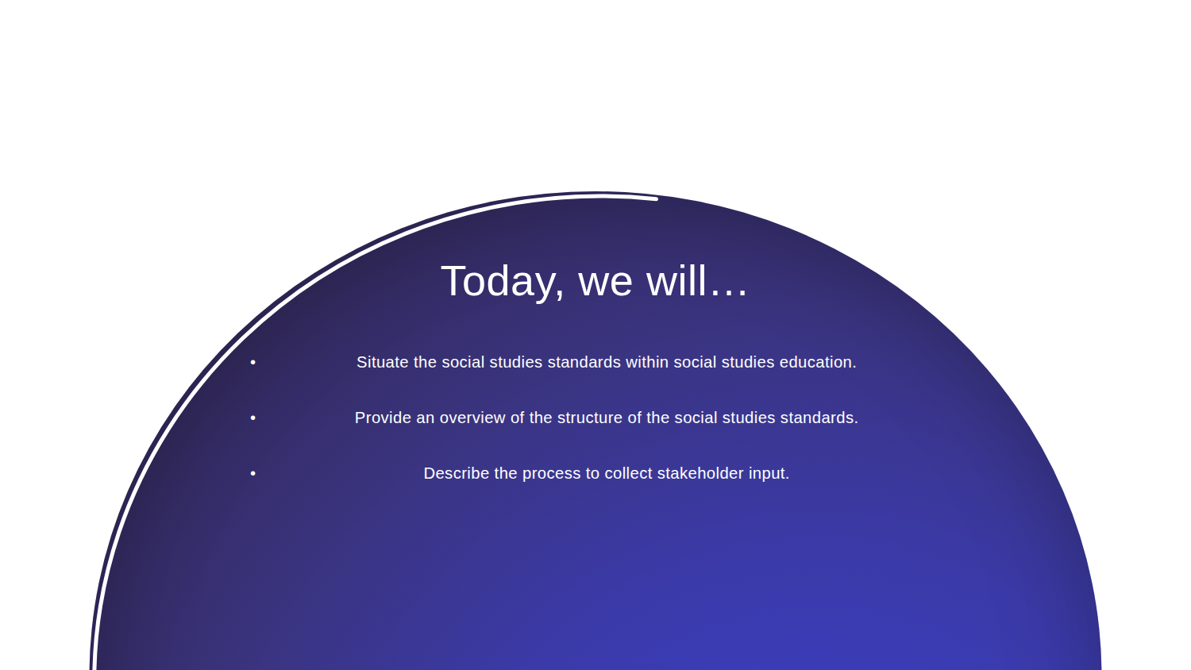Today, we will…
Situate the social studies standards within social studies education.
Provide an overview of the structure of the social studies standards.
Describe the process to collect stakeholder input.